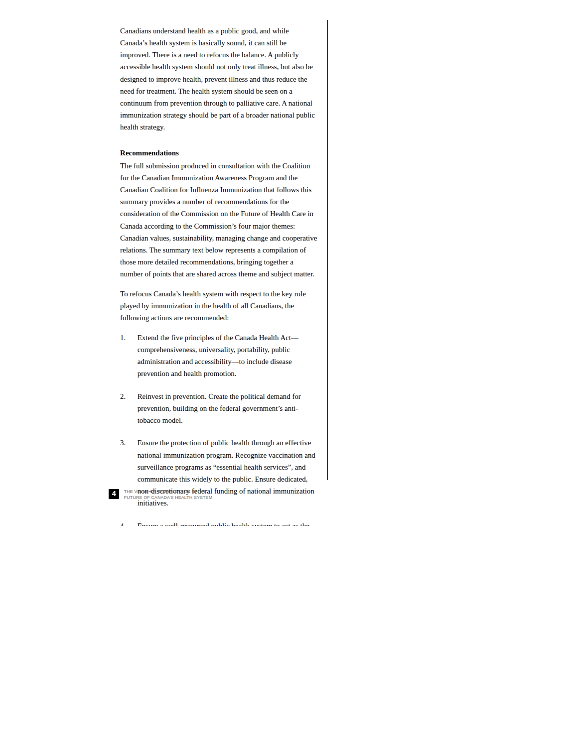Canadians understand health as a public good, and while Canada’s health system is basically sound, it can still be improved. There is a need to refocus the balance. A publicly accessible health system should not only treat illness, but also be designed to improve health, prevent illness and thus reduce the need for treatment. The health system should be seen on a continuum from prevention through to palliative care. A national immunization strategy should be part of a broader national public health strategy.
Recommendations
The full submission produced in consultation with the Coalition for the Canadian Immunization Awareness Program and the Canadian Coalition for Influenza Immunization that follows this summary provides a number of recommendations for the consideration of the Commission on the Future of Health Care in Canada according to the Commission’s four major themes: Canadian values, sustainability, managing change and cooperative relations. The summary text below represents a compilation of those more detailed recommendations, bringing together a number of points that are shared across theme and subject matter.
To refocus Canada’s health system with respect to the key role played by immunization in the health of all Canadians, the following actions are recommended:
1. Extend the five principles of the Canada Health Act—comprehensiveness, universality, portability, public administration and accessibility—to include disease prevention and health promotion.
2. Reinvest in prevention. Create the political demand for prevention, building on the federal government’s anti-tobacco model.
3. Ensure the protection of public health through an effective national immunization program. Recognize vaccination and surveillance programs as “essential health services”, and communicate this widely to the public. Ensure dedicated, non-discretionary federal funding of national immunization initiatives.
4. Ensure a well-resourced public health system to act as the primary provider of vaccines. Maintain high levels of coverage for control of vaccine-preventable diseases to prevent their resurgence following an imported case.
4
The value of immunization in the
future of Canada’s health system